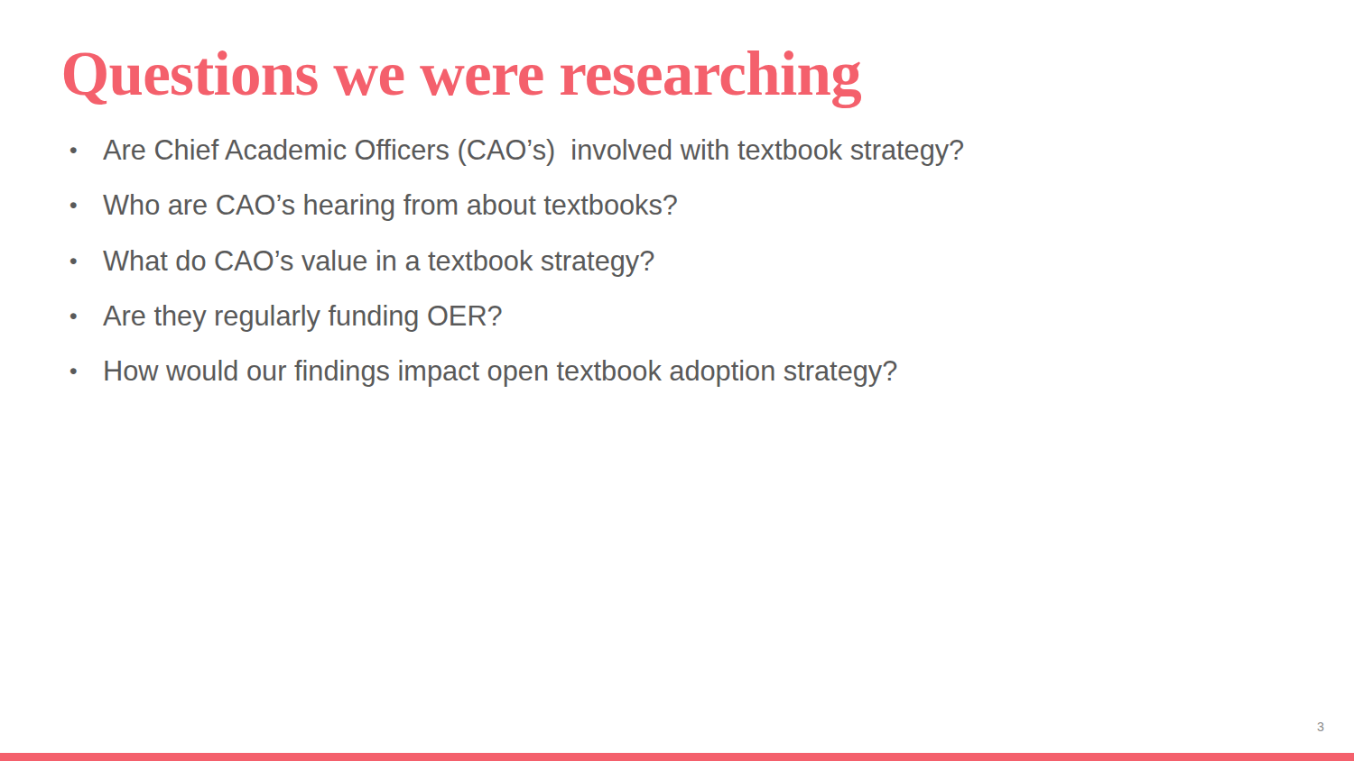Questions we were researching
Are Chief Academic Officers (CAO’s) involved with textbook strategy?
Who are CAO’s hearing from about textbooks?
What do CAO’s value in a textbook strategy?
Are they regularly funding OER?
How would our findings impact open textbook adoption strategy?
3